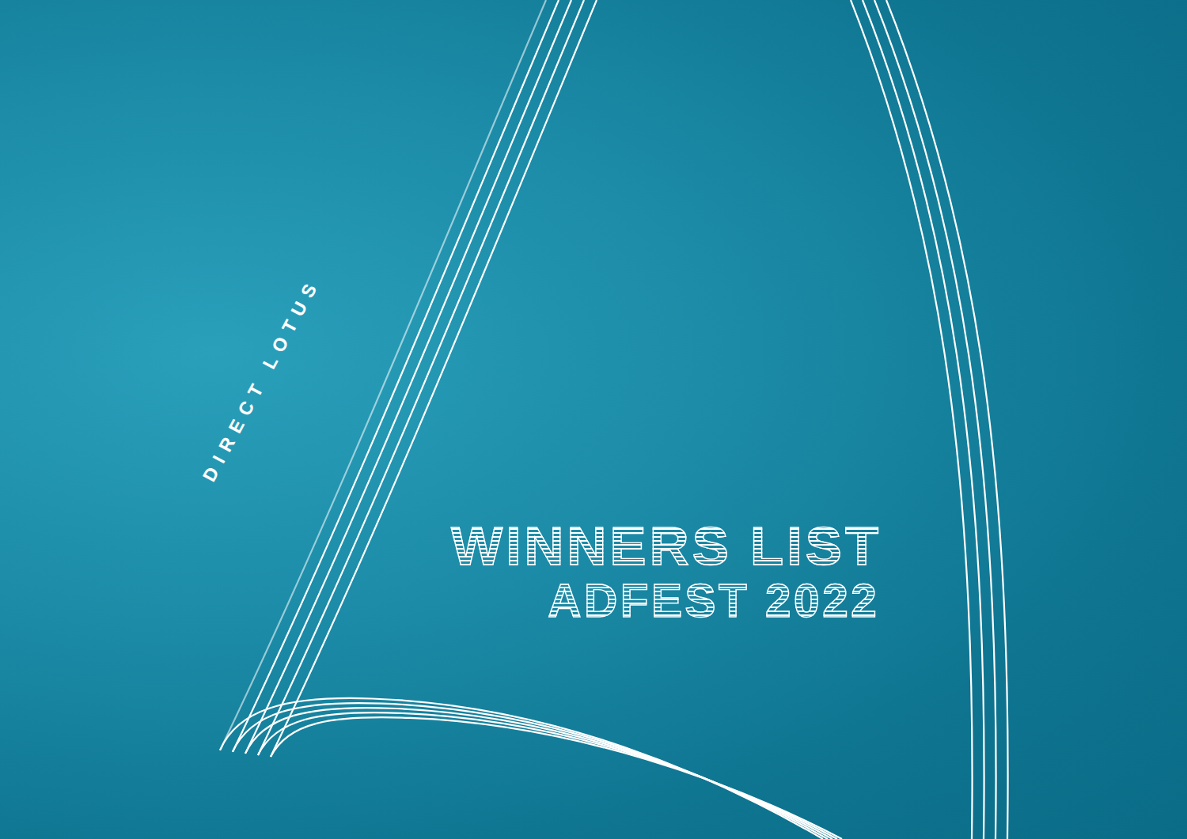Direct Lotus
Winners List
ADFEST 2022